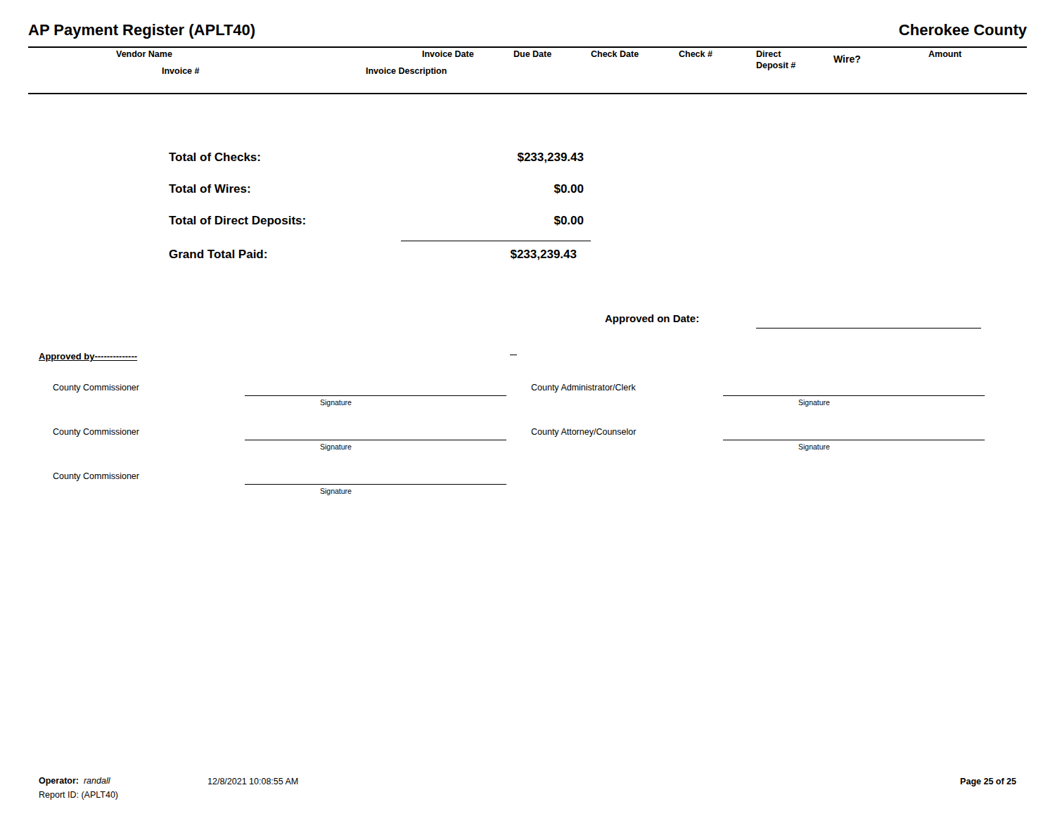AP Payment Register (APLT40)
Cherokee County
Vendor Name Invoice # Invoice Date Invoice Description Due Date Check Date Check # Direct Deposit # Wire? Amount
Total of Checks: $233,239.43 Total of Wires: $0.00 Total of Direct Deposits: $0.00
Grand Total Paid: $233,239.43
Approved on Date:
Approved by--------------
County Commissioner Signature County Commissioner Signature County Commissioner Signature County Administrator/Clerk Signature County Attorney/Counselor Signature
Operator: randall
Report ID: (APLT40)
12/8/2021 10:08:55 AM
Page 25 of 25